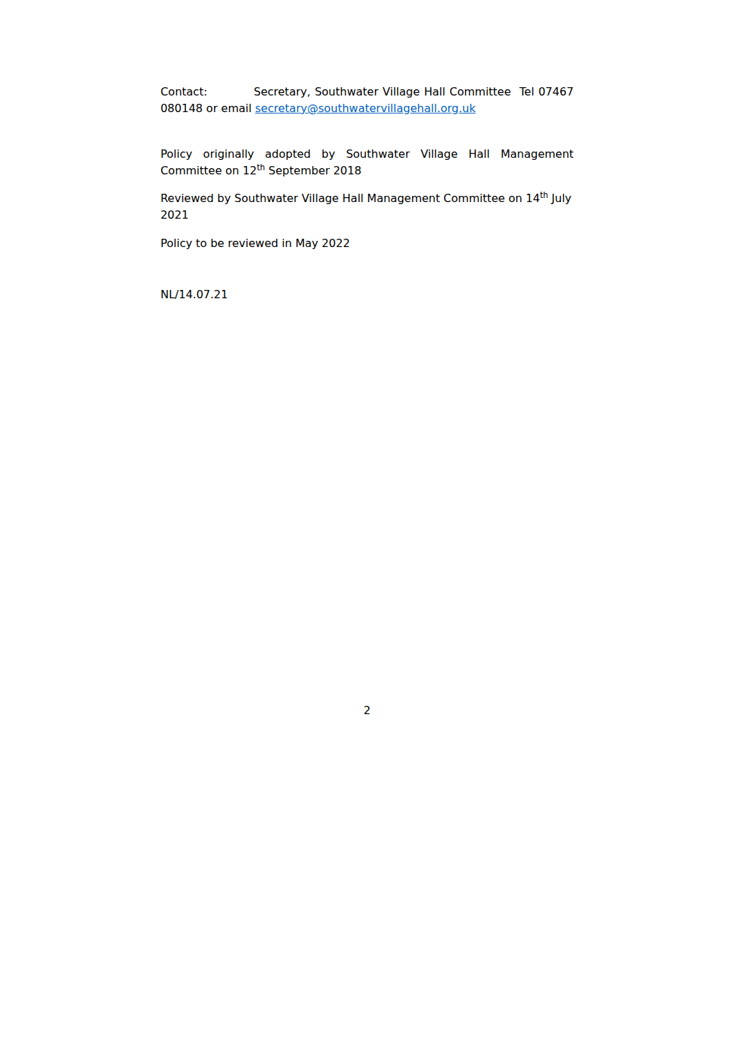Contact: Secretary, Southwater Village Hall Committee Tel 07467 080148 or email secretary@southwatervillagehall.org.uk
Policy originally adopted by Southwater Village Hall Management Committee on 12th September 2018
Reviewed by Southwater Village Hall Management Committee on 14th July 2021
Policy to be reviewed in May 2022
NL/14.07.21
2